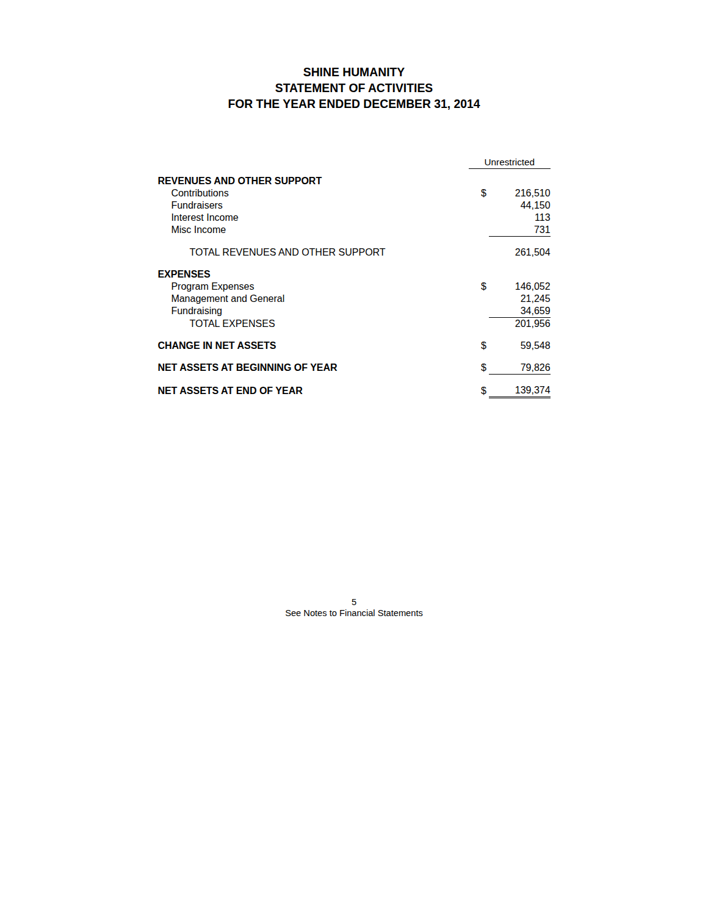SHINE HUMANITY
STATEMENT OF ACTIVITIES
FOR THE YEAR ENDED DECEMBER 31, 2014
| | Unrestricted |
| REVENUES AND OTHER SUPPORT | | |
| Contributions | $ | 216,510 |
| Fundraisers | | 44,150 |
| Interest Income | | 113 |
| Misc Income | | 731 |
| TOTAL REVENUES AND OTHER SUPPORT | | 261,504 |
| EXPENSES | | |
| Program Expenses | $ | 146,052 |
| Management and General | | 21,245 |
| Fundraising | | 34,659 |
| TOTAL EXPENSES | | 201,956 |
| CHANGE IN NET ASSETS | $ | 59,548 |
| NET ASSETS AT BEGINNING OF YEAR | $ | 79,826 |
| NET ASSETS AT END OF YEAR | $ | 139,374 |
5
See Notes to Financial Statements